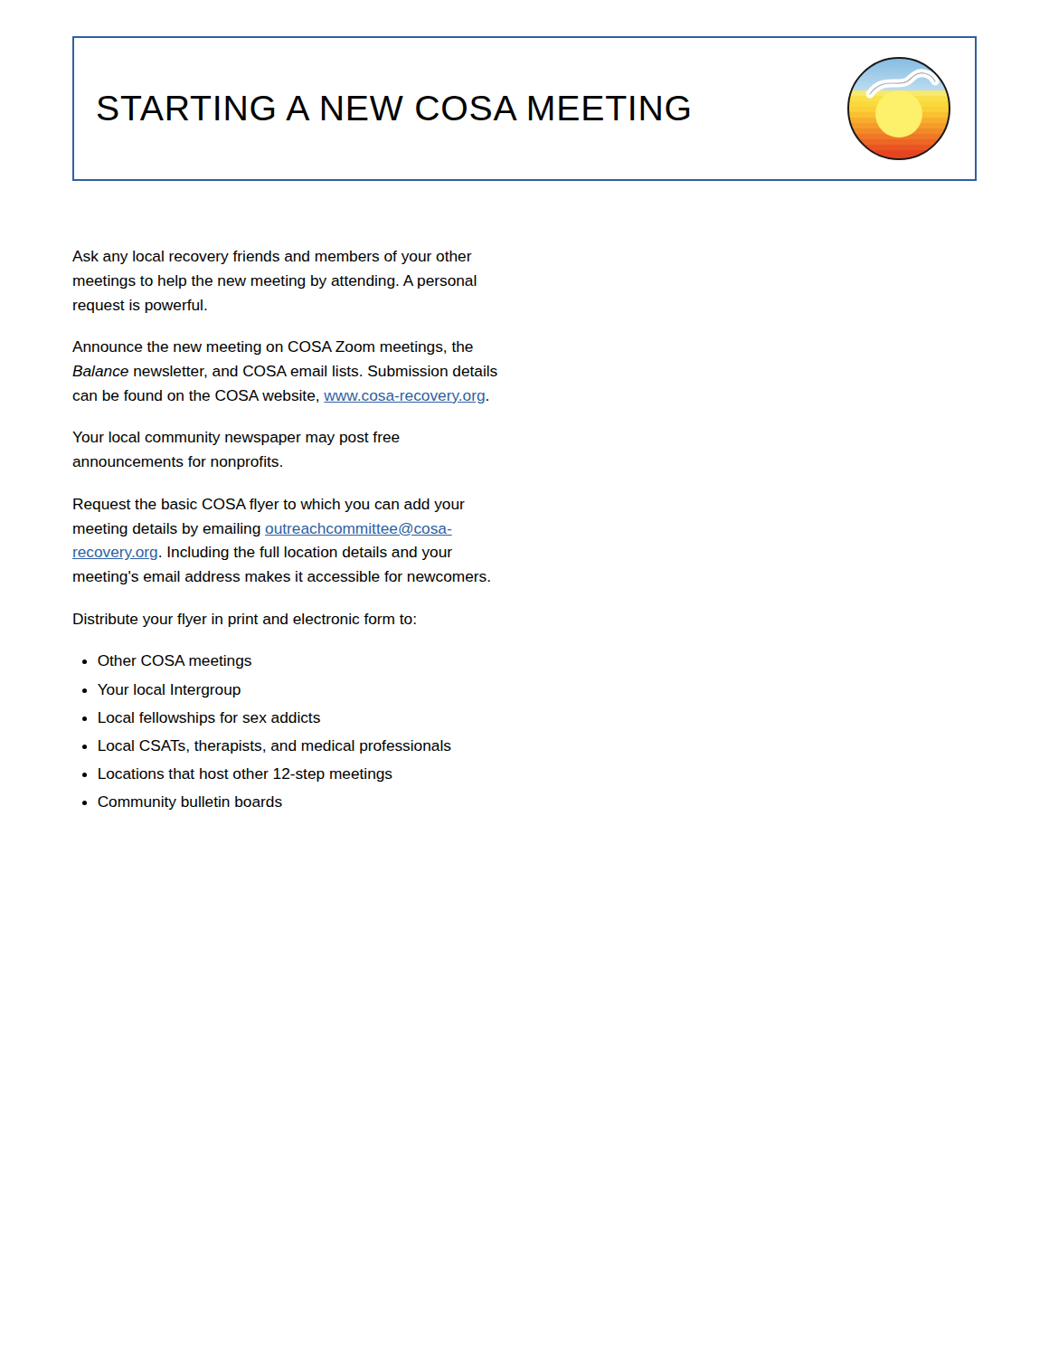Starting a New COSA Meeting
Ask any local recovery friends and members of your other meetings to help the new meeting by attending. A personal request is powerful.
Announce the new meeting on COSA Zoom meetings, the Balance newsletter, and COSA email lists. Submission details can be found on the COSA website, www.cosa-recovery.org.
Your local community newspaper may post free announcements for nonprofits.
Request the basic COSA flyer to which you can add your meeting details by emailing outreachcommittee@cosa-recovery.org. Including the full location details and your meeting's email address makes it accessible for newcomers.
Distribute your flyer in print and electronic form to:
Other COSA meetings
Your local Intergroup
Local fellowships for sex addicts
Local CSATs, therapists, and medical professionals
Locations that host other 12-step meetings
Community bulletin boards